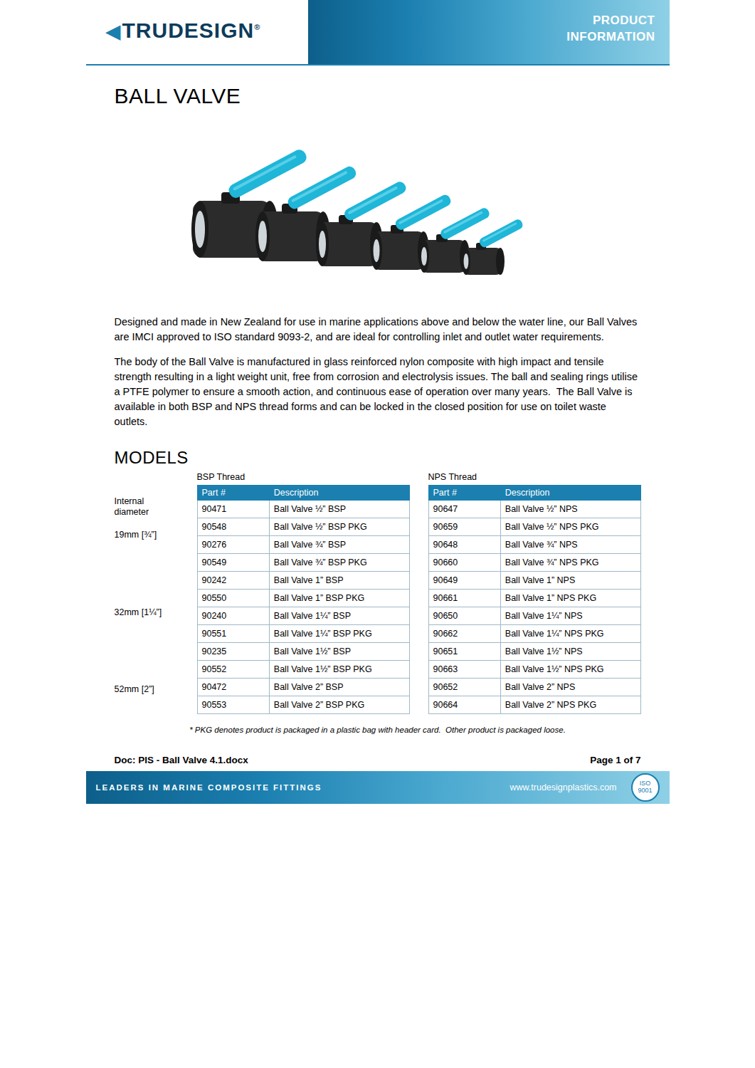◀TRUDESIGN®
PRODUCT
INFORMATION
BALL VALVE
Designed and made in New Zealand for use in marine applications above and below the water line, our Ball Valves are IMCI approved to ISO standard 9093-2, and are ideal for controlling inlet and outlet water requirements.
The body of the Ball Valve is manufactured in glass reinforced nylon composite with high impact and tensile strength resulting in a light weight unit, free from corrosion and electrolysis issues. The ball and sealing rings utilise a PTFE polymer to ensure a smooth action, and continuous ease of operation over many years. The Ball Valve is available in both BSP and NPS thread forms and can be locked in the closed position for use on toilet waste outlets.
MODELS
Internal
diameter
19mm [¾”]
32mm [1¼”]
52mm [2”]
BSP Thread
| Part # | Description |
| --- | --- |
| 90471 | Ball Valve ½” BSP |
| 90548 | Ball Valve ½” BSP PKG |
| 90276 | Ball Valve ¾” BSP |
| 90549 | Ball Valve ¾” BSP PKG |
| 90242 | Ball Valve 1” BSP |
| 90550 | Ball Valve 1” BSP PKG |
| 90240 | Ball Valve 1¼” BSP |
| 90551 | Ball Valve 1¼” BSP PKG |
| 90235 | Ball Valve 1½” BSP |
| 90552 | Ball Valve 1½” BSP PKG |
| 90472 | Ball Valve 2” BSP |
| 90553 | Ball Valve 2” BSP PKG |
NPS Thread
| Part # | Description |
| --- | --- |
| 90647 | Ball Valve ½” NPS |
| 90659 | Ball Valve ½” NPS PKG |
| 90648 | Ball Valve ¾” NPS |
| 90660 | Ball Valve ¾” NPS PKG |
| 90649 | Ball Valve 1” NPS |
| 90661 | Ball Valve 1” NPS PKG |
| 90650 | Ball Valve 1¼” NPS |
| 90662 | Ball Valve 1¼” NPS PKG |
| 90651 | Ball Valve 1½” NPS |
| 90663 | Ball Valve 1½” NPS PKG |
| 90652 | Ball Valve 2” NPS |
| 90664 | Ball Valve 2” NPS PKG |
* PKG denotes product is packaged in a plastic bag with header card. Other product is packaged loose.
Doc: PIS - Ball Valve 4.1.docx Page 1 of 7
LEADERS IN MARINE COMPOSITE FITTINGS www.trudesignplastics.com ISO
9001